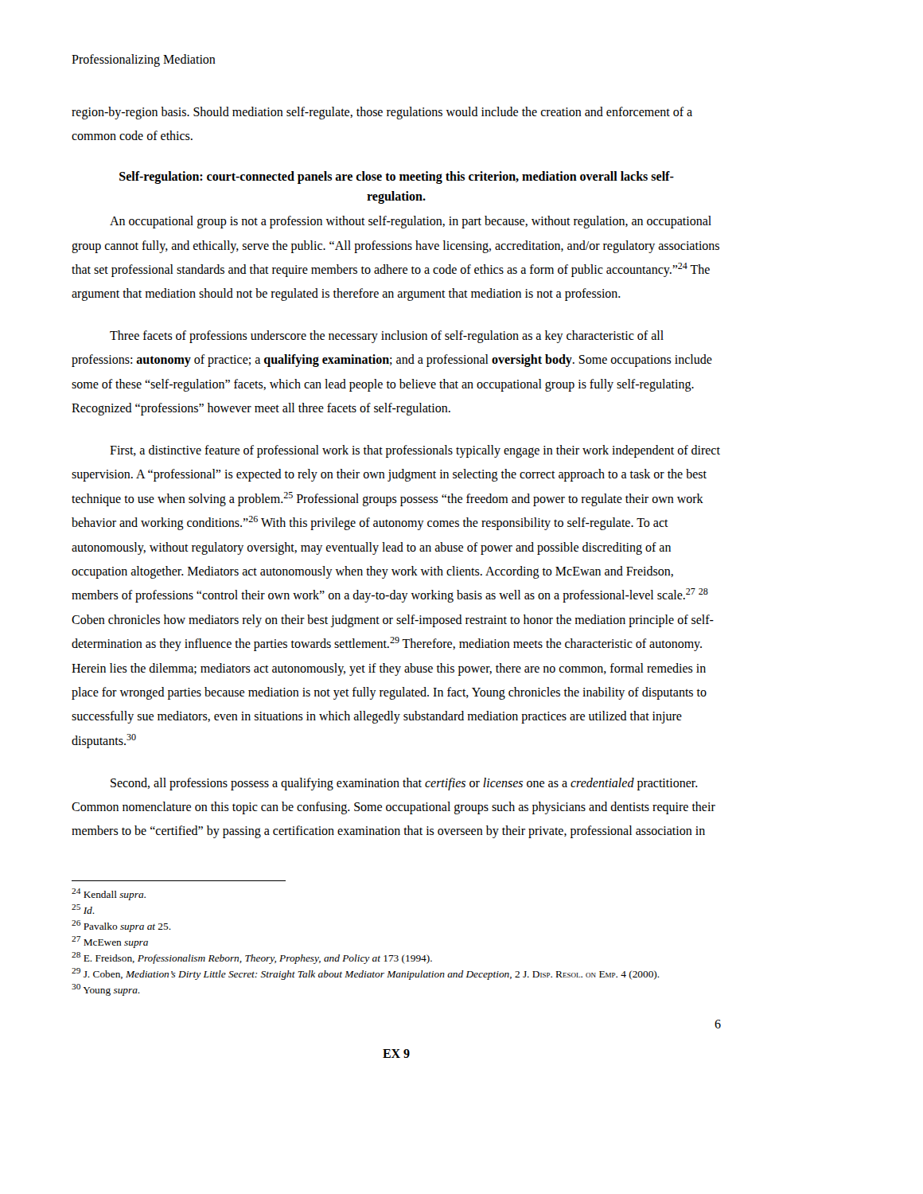Professionalizing Mediation
region-by-region basis. Should mediation self-regulate, those regulations would include the creation and enforcement of a common code of ethics.
Self-regulation: court-connected panels are close to meeting this criterion, mediation overall lacks self-regulation.
An occupational group is not a profession without self-regulation, in part because, without regulation, an occupational group cannot fully, and ethically, serve the public. “All professions have licensing, accreditation, and/or regulatory associations that set professional standards and that require members to adhere to a code of ethics as a form of public accountancy.”24 The argument that mediation should not be regulated is therefore an argument that mediation is not a profession.
Three facets of professions underscore the necessary inclusion of self-regulation as a key characteristic of all professions: autonomy of practice; a qualifying examination; and a professional oversight body. Some occupations include some of these “self-regulation” facets, which can lead people to believe that an occupational group is fully self-regulating. Recognized “professions” however meet all three facets of self-regulation.
First, a distinctive feature of professional work is that professionals typically engage in their work independent of direct supervision. A “professional” is expected to rely on their own judgment in selecting the correct approach to a task or the best technique to use when solving a problem.25 Professional groups possess “the freedom and power to regulate their own work behavior and working conditions.”26 With this privilege of autonomy comes the responsibility to self-regulate. To act autonomously, without regulatory oversight, may eventually lead to an abuse of power and possible discrediting of an occupation altogether. Mediators act autonomously when they work with clients. According to McEwan and Freidson, members of professions “control their own work” on a day-to-day working basis as well as on a professional-level scale.27 28 Coben chronicles how mediators rely on their best judgment or self-imposed restraint to honor the mediation principle of self-determination as they influence the parties towards settlement.29 Therefore, mediation meets the characteristic of autonomy. Herein lies the dilemma; mediators act autonomously, yet if they abuse this power, there are no common, formal remedies in place for wronged parties because mediation is not yet fully regulated. In fact, Young chronicles the inability of disputants to successfully sue mediators, even in situations in which allegedly substandard mediation practices are utilized that injure disputants.30
Second, all professions possess a qualifying examination that certifies or licenses one as a credentialed practitioner. Common nomenclature on this topic can be confusing. Some occupational groups such as physicians and dentists require their members to be “certified” by passing a certification examination that is overseen by their private, professional association in
24 Kendall supra.
25 Id.
26 Pavalko supra at 25.
27 McEwen supra
28 E. Freidson, Professionalism Reborn, Theory, Prophesy, and Policy at 173 (1994).
29 J. Coben, Mediation’s Dirty Little Secret: Straight Talk about Mediator Manipulation and Deception, 2 J. Disp. Resol. on Emp. 4 (2000).
30 Young supra.
6
EX 9